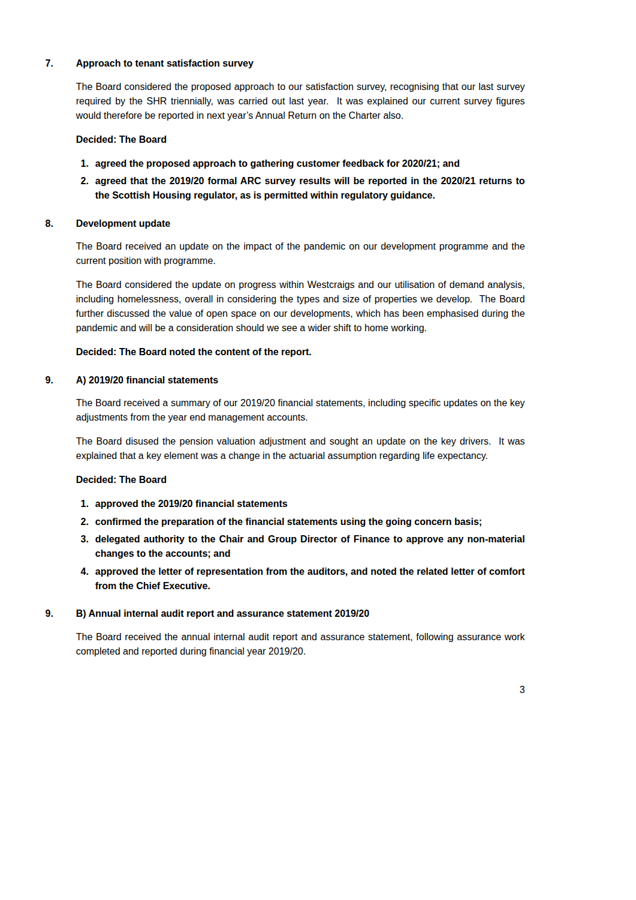7. Approach to tenant satisfaction survey
The Board considered the proposed approach to our satisfaction survey, recognising that our last survey required by the SHR triennially, was carried out last year. It was explained our current survey figures would therefore be reported in next year’s Annual Return on the Charter also.
Decided: The Board
agreed the proposed approach to gathering customer feedback for 2020/21; and
agreed that the 2019/20 formal ARC survey results will be reported in the 2020/21 returns to the Scottish Housing regulator, as is permitted within regulatory guidance.
8. Development update
The Board received an update on the impact of the pandemic on our development programme and the current position with programme.
The Board considered the update on progress within Westcraigs and our utilisation of demand analysis, including homelessness, overall in considering the types and size of properties we develop. The Board further discussed the value of open space on our developments, which has been emphasised during the pandemic and will be a consideration should we see a wider shift to home working.
Decided: The Board noted the content of the report.
9. A) 2019/20 financial statements
The Board received a summary of our 2019/20 financial statements, including specific updates on the key adjustments from the year end management accounts.
The Board disused the pension valuation adjustment and sought an update on the key drivers. It was explained that a key element was a change in the actuarial assumption regarding life expectancy.
Decided: The Board
approved the 2019/20 financial statements
confirmed the preparation of the financial statements using the going concern basis;
delegated authority to the Chair and Group Director of Finance to approve any non-material changes to the accounts; and
approved the letter of representation from the auditors, and noted the related letter of comfort from the Chief Executive.
9. B) Annual internal audit report and assurance statement 2019/20
The Board received the annual internal audit report and assurance statement, following assurance work completed and reported during financial year 2019/20.
3